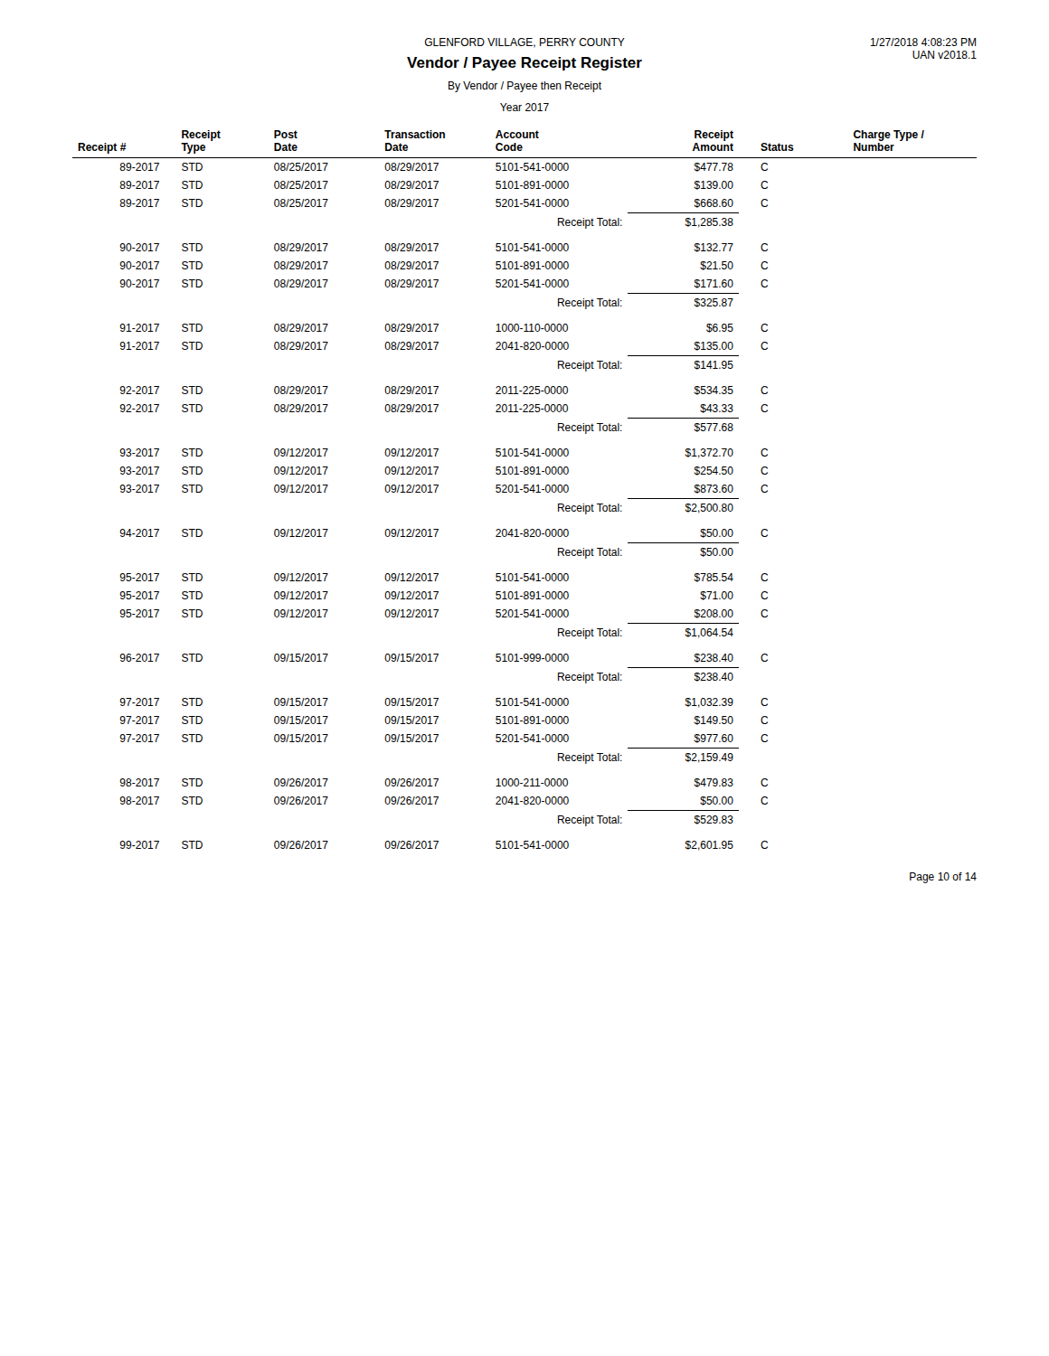GLENFORD VILLAGE, PERRY COUNTY
Vendor / Payee Receipt Register
By Vendor / Payee then Receipt
Year 2017
1/27/2018 4:08:23 PM
UAN v2018.1
| Receipt # | Receipt Type | Post Date | Transaction Date | Account Code | Receipt Amount | Status | Charge Type / Number |
| --- | --- | --- | --- | --- | --- | --- | --- |
| 89-2017 | STD | 08/25/2017 | 08/29/2017 | 5101-541-0000 | $477.78 | C | |
| 89-2017 | STD | 08/25/2017 | 08/29/2017 | 5101-891-0000 | $139.00 | C | |
| 89-2017 | STD | 08/25/2017 | 08/29/2017 | 5201-541-0000 | $668.60 | C | |
| | Receipt Total: | $1,285.38 | |
| 90-2017 | STD | 08/29/2017 | 08/29/2017 | 5101-541-0000 | $132.77 | C | |
| 90-2017 | STD | 08/29/2017 | 08/29/2017 | 5101-891-0000 | $21.50 | C | |
| 90-2017 | STD | 08/29/2017 | 08/29/2017 | 5201-541-0000 | $171.60 | C | |
| | Receipt Total: | $325.87 | |
| 91-2017 | STD | 08/29/2017 | 08/29/2017 | 1000-110-0000 | $6.95 | C | |
| 91-2017 | STD | 08/29/2017 | 08/29/2017 | 2041-820-0000 | $135.00 | C | |
| | Receipt Total: | $141.95 | |
| 92-2017 | STD | 08/29/2017 | 08/29/2017 | 2011-225-0000 | $534.35 | C | |
| 92-2017 | STD | 08/29/2017 | 08/29/2017 | 2011-225-0000 | $43.33 | C | |
| | Receipt Total: | $577.68 | |
| 93-2017 | STD | 09/12/2017 | 09/12/2017 | 5101-541-0000 | $1,372.70 | C | |
| 93-2017 | STD | 09/12/2017 | 09/12/2017 | 5101-891-0000 | $254.50 | C | |
| 93-2017 | STD | 09/12/2017 | 09/12/2017 | 5201-541-0000 | $873.60 | C | |
| | Receipt Total: | $2,500.80 | |
| 94-2017 | STD | 09/12/2017 | 09/12/2017 | 2041-820-0000 | $50.00 | C | |
| | Receipt Total: | $50.00 | |
| 95-2017 | STD | 09/12/2017 | 09/12/2017 | 5101-541-0000 | $785.54 | C | |
| 95-2017 | STD | 09/12/2017 | 09/12/2017 | 5101-891-0000 | $71.00 | C | |
| 95-2017 | STD | 09/12/2017 | 09/12/2017 | 5201-541-0000 | $208.00 | C | |
| | Receipt Total: | $1,064.54 | |
| 96-2017 | STD | 09/15/2017 | 09/15/2017 | 5101-999-0000 | $238.40 | C | |
| | Receipt Total: | $238.40 | |
| 97-2017 | STD | 09/15/2017 | 09/15/2017 | 5101-541-0000 | $1,032.39 | C | |
| 97-2017 | STD | 09/15/2017 | 09/15/2017 | 5101-891-0000 | $149.50 | C | |
| 97-2017 | STD | 09/15/2017 | 09/15/2017 | 5201-541-0000 | $977.60 | C | |
| | Receipt Total: | $2,159.49 | |
| 98-2017 | STD | 09/26/2017 | 09/26/2017 | 1000-211-0000 | $479.83 | C | |
| 98-2017 | STD | 09/26/2017 | 09/26/2017 | 2041-820-0000 | $50.00 | C | |
| | Receipt Total: | $529.83 | |
| 99-2017 | STD | 09/26/2017 | 09/26/2017 | 5101-541-0000 | $2,601.95 | C | |
Page 10 of 14